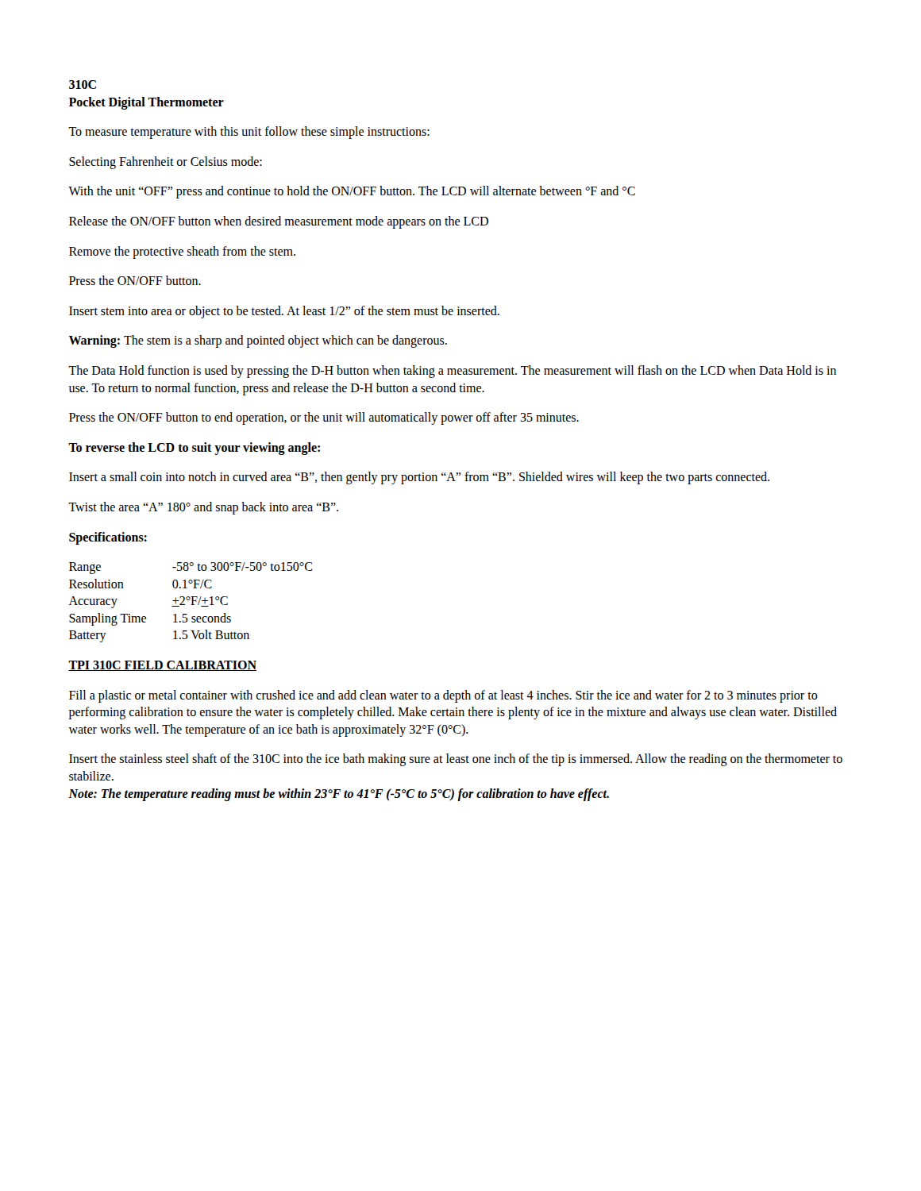310C
Pocket Digital Thermometer
To measure temperature with this unit follow these simple instructions:
Selecting Fahrenheit or Celsius mode:
With the unit “OFF” press and continue to hold the ON/OFF button. The LCD will alternate between °F and °C
Release the ON/OFF button when desired measurement mode appears on the LCD
Remove the protective sheath from the stem.
Press the ON/OFF button.
Insert stem into area or object to be tested. At least 1/2” of the stem must be inserted.
Warning: The stem is a sharp and pointed object which can be dangerous.
The Data Hold function is used by pressing the D-H button when taking a measurement. The measurement will flash on the LCD when Data Hold is in use. To return to normal function, press and release the D-H button a second time.
Press the ON/OFF button to end operation, or the unit will automatically power off after 35 minutes.
To reverse the LCD to suit your viewing angle:
Insert a small coin into notch in curved area “B”, then gently pry portion “A” from “B”. Shielded wires will keep the two parts connected.
Twist the area “A” 180° and snap back into area “B”.
Specifications:
| Range | -58° to 300°F/-50° to150°C |
| Resolution | 0.1°F/C |
| Accuracy | + 2°F/ + 1°C |
| Sampling Time | 1.5 seconds |
| Battery | 1.5 Volt Button |
TPI 310C FIELD CALIBRATION
Fill a plastic or metal container with crushed ice and add clean water to a depth of at least 4 inches. Stir the ice and water for 2 to 3 minutes prior to performing calibration to ensure the water is completely chilled. Make certain there is plenty of ice in the mixture and always use clean water. Distilled water works well. The temperature of an ice bath is approximately 32°F (0°C).
Insert the stainless steel shaft of the 310C into the ice bath making sure at least one inch of the tip is immersed. Allow the reading on the thermometer to stabilize.
Note: The temperature reading must be within 23°F to 41°F (-5°C to 5°C) for calibration to have effect.